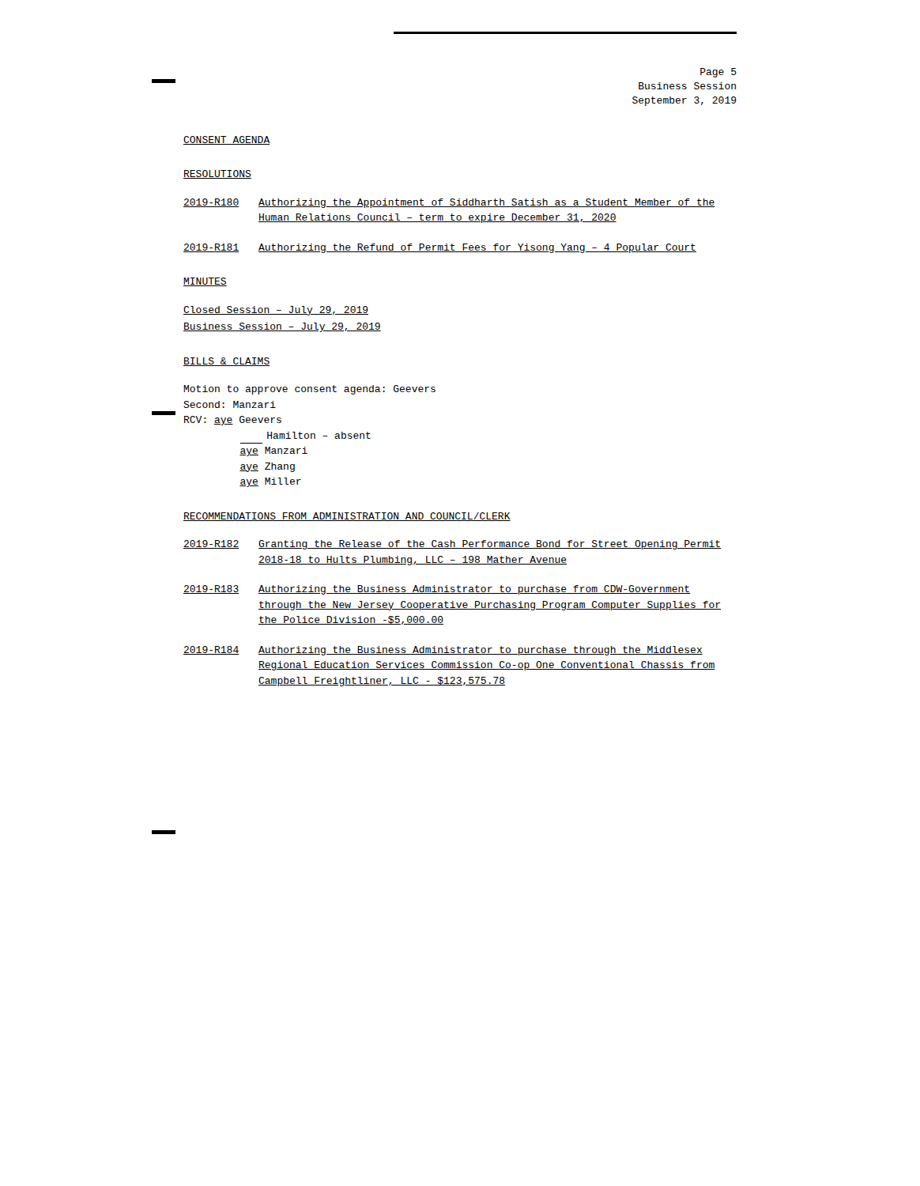Page 5
Business Session
September 3, 2019
CONSENT AGENDA
RESOLUTIONS
2019-R180
Authorizing the Appointment of Siddharth Satish as a Student Member of the Human Relations Council – term to expire December 31, 2020
2019-R181
Authorizing the Refund of Permit Fees for Yisong Yang – 4 Popular Court
MINUTES
Closed Session – July 29, 2019
Business Session – July 29, 2019
BILLS & CLAIMS
Motion to approve consent agenda: Geevers
Second: Manzari
RCV: aye Geevers
Hamilton – absent
aye Manzari
aye Zhang
aye Miller
RECOMMENDATIONS FROM ADMINISTRATION AND COUNCIL/CLERK
2019-R182
Granting the Release of the Cash Performance Bond for Street Opening Permit 2018-18 to Hults Plumbing, LLC – 198 Mather Avenue
2019-R183
Authorizing the Business Administrator to purchase from CDW-Government through the New Jersey Cooperative Purchasing Program Computer Supplies for the Police Division -$5,000.00
2019-R184
Authorizing the Business Administrator to purchase through the Middlesex Regional Education Services Commission Co-op One Conventional Chassis from Campbell Freightliner, LLC - $123,575.78